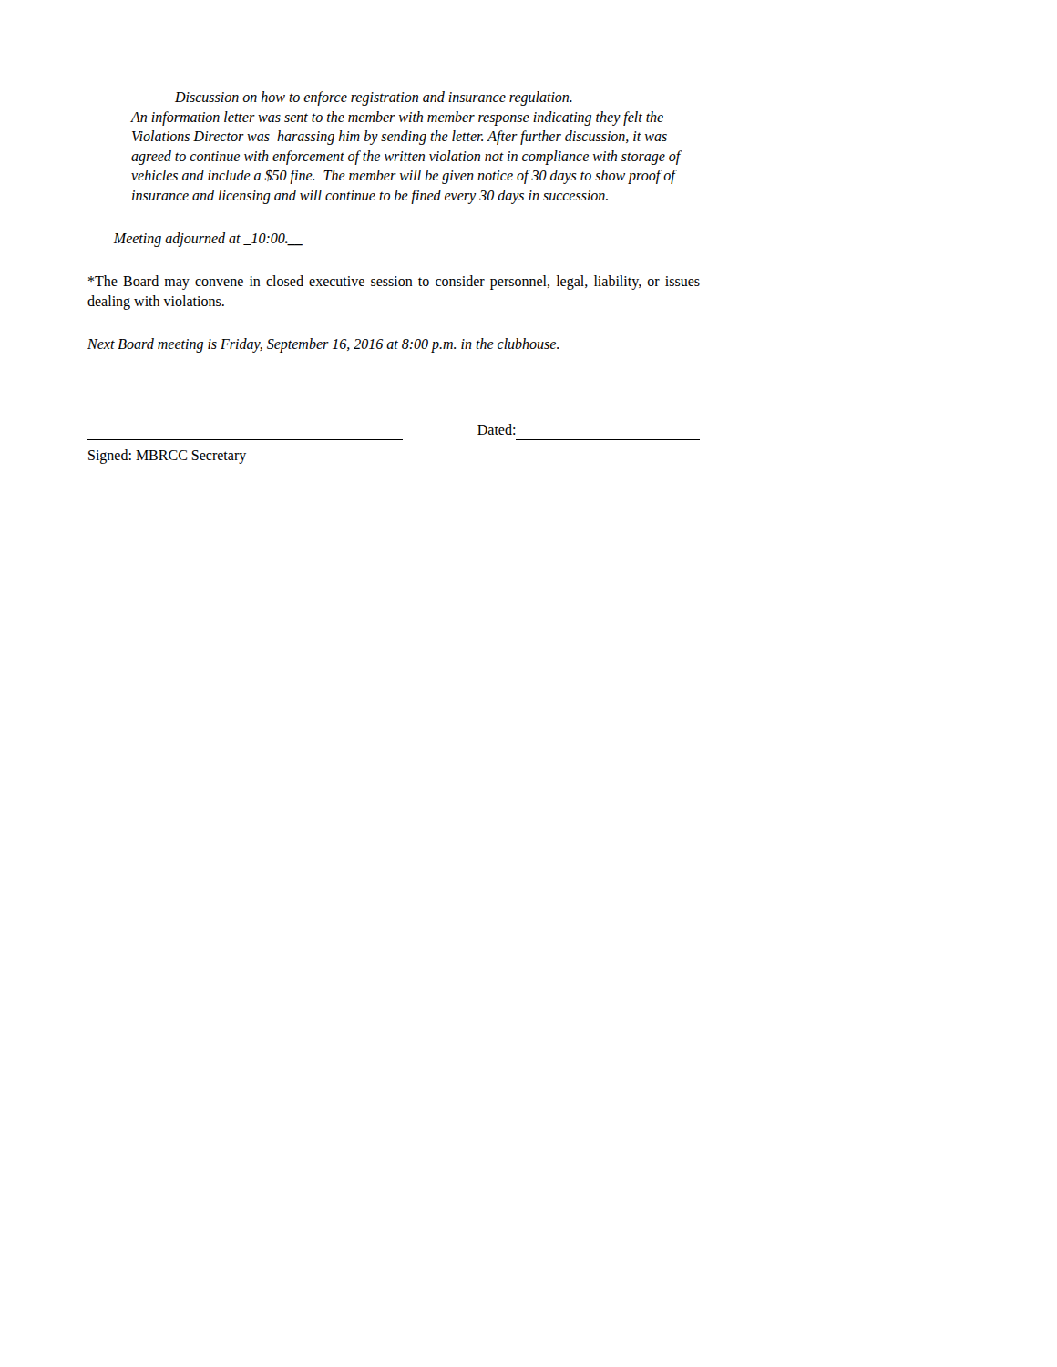Discussion on how to enforce registration and insurance regulation.
An information letter was sent to the member with member response indicating they felt the Violations Director was harassing him by sending the letter. After further discussion, it was agreed to continue with enforcement of the written violation not in compliance with storage of vehicles and include a $50 fine. The member will be given notice of 30 days to show proof of insurance and licensing and will continue to be fined every 30 days in succession.
Meeting adjourned at _10:00.__
*The Board may convene in closed executive session to consider personnel, legal, liability, or issues dealing with violations.
Next Board meeting is Friday, September 16, 2016 at 8:00 p.m. in the clubhouse.
Dated:
Signed: MBRCC Secretary